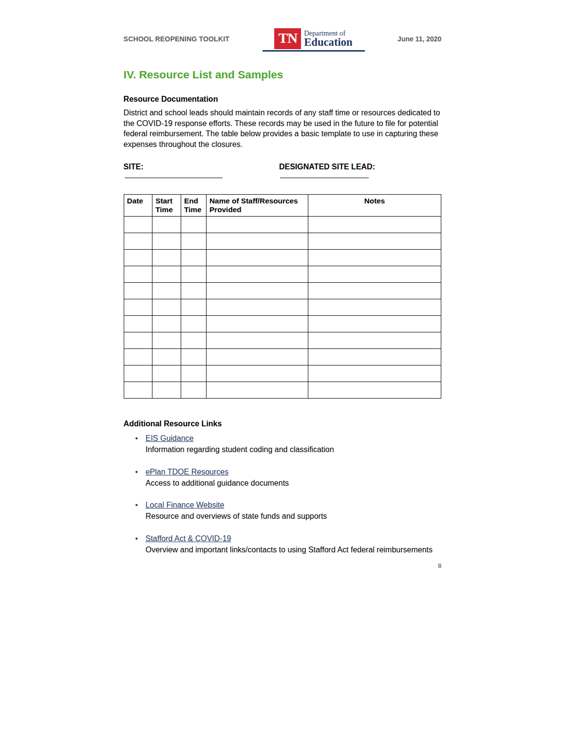SCHOOL REOPENING TOOLKIT
TN Department of Education
June 11, 2020
IV. Resource List and Samples
Resource Documentation
District and school leads should maintain records of any staff time or resources dedicated to the COVID-19 response efforts. These records may be used in the future to file for potential federal reimbursement. The table below provides a basic template to use in capturing these expenses throughout the closures.
SITE: DESIGNATED SITE LEAD:
| Date | Start Time | End Time | Name of Staff/Resources Provided | Notes |
| --- | --- | --- | --- | --- |
Additional Resource Links
EIS Guidance Information regarding student coding and classification
ePlan TDOE Resources Access to additional guidance documents
Local Finance Website Resource and overviews of state funds and supports
Stafford Act & COVID-19 Overview and important links/contacts to using Stafford Act federal reimbursements
8